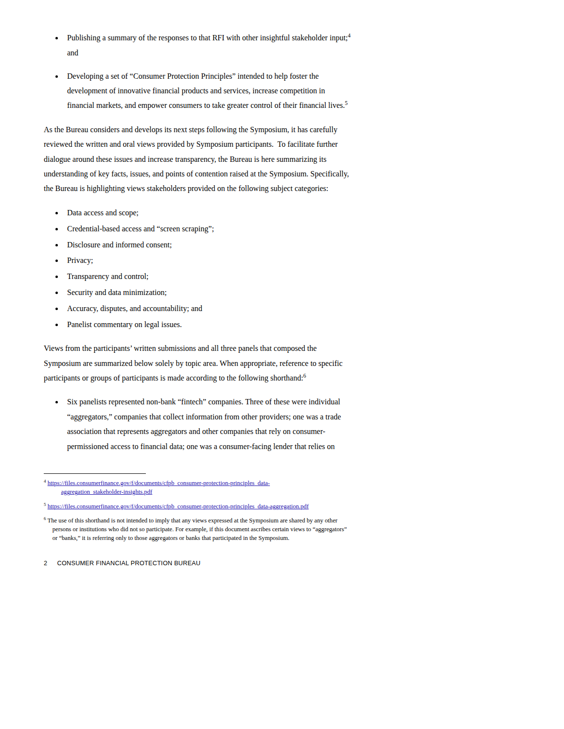Publishing a summary of the responses to that RFI with other insightful stakeholder input;4 and
Developing a set of “Consumer Protection Principles” intended to help foster the development of innovative financial products and services, increase competition in financial markets, and empower consumers to take greater control of their financial lives.5
As the Bureau considers and develops its next steps following the Symposium, it has carefully reviewed the written and oral views provided by Symposium participants. To facilitate further dialogue around these issues and increase transparency, the Bureau is here summarizing its understanding of key facts, issues, and points of contention raised at the Symposium. Specifically, the Bureau is highlighting views stakeholders provided on the following subject categories:
Data access and scope;
Credential-based access and “screen scraping”;
Disclosure and informed consent;
Privacy;
Transparency and control;
Security and data minimization;
Accuracy, disputes, and accountability; and
Panelist commentary on legal issues.
Views from the participants’ written submissions and all three panels that composed the Symposium are summarized below solely by topic area. When appropriate, reference to specific participants or groups of participants is made according to the following shorthand:6
Six panelists represented non-bank “fintech” companies. Three of these were individual “aggregators,” companies that collect information from other providers; one was a trade association that represents aggregators and other companies that rely on consumer-permissioned access to financial data; one was a consumer-facing lender that relies on
4 https://files.consumerfinance.gov/f/documents/cfpb_consumer-protection-principles_data-aggregation_stakeholder-insights.pdf
5 https://files.consumerfinance.gov/f/documents/cfpb_consumer-protection-principles_data-aggregation.pdf
6 The use of this shorthand is not intended to imply that any views expressed at the Symposium are shared by any other persons or institutions who did not so participate. For example, if this document ascribes certain views to “aggregators” or “banks,” it is referring only to those aggregators or banks that participated in the Symposium.
2 CONSUMER FINANCIAL PROTECTION BUREAU